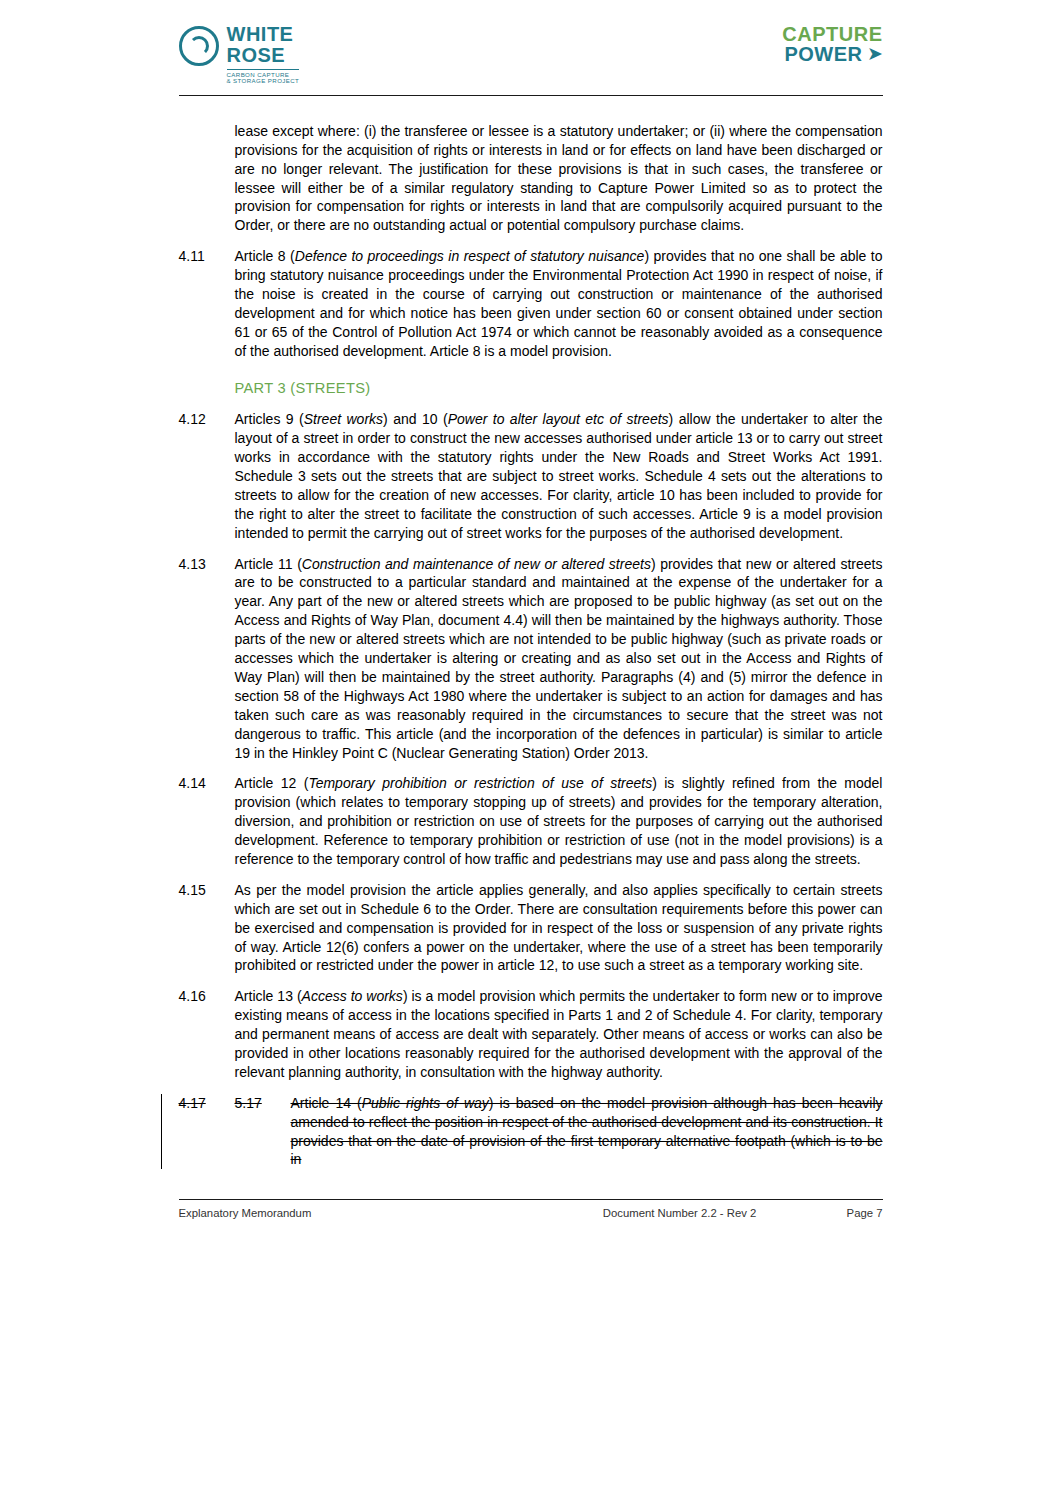WHITE ROSE Carbon Capture
& Storage Project
CAPTURE POWER➤
lease except where: (i) the transferee or lessee is a statutory undertaker; or (ii) where the compensation provisions for the acquisition of rights or interests in land or for effects on land have been discharged or are no longer relevant. The justification for these provisions is that in such cases, the transferee or lessee will either be of a similar regulatory standing to Capture Power Limited so as to protect the provision for compensation for rights or interests in land that are compulsorily acquired pursuant to the Order, or there are no outstanding actual or potential compulsory purchase claims.
4.11
Article 8 (Defence to proceedings in respect of statutory nuisance) provides that no one shall be able to bring statutory nuisance proceedings under the Environmental Protection Act 1990 in respect of noise, if the noise is created in the course of carrying out construction or maintenance of the authorised development and for which notice has been given under section 60 or consent obtained under section 61 or 65 of the Control of Pollution Act 1974 or which cannot be reasonably avoided as a consequence of the authorised development. Article 8 is a model provision.
PART 3 (STREETS)
4.12
Articles 9 (Street works) and 10 (Power to alter layout etc of streets) allow the undertaker to alter the layout of a street in order to construct the new accesses authorised under article 13 or to carry out street works in accordance with the statutory rights under the New Roads and Street Works Act 1991. Schedule 3 sets out the streets that are subject to street works. Schedule 4 sets out the alterations to streets to allow for the creation of new accesses. For clarity, article 10 has been included to provide for the right to alter the street to facilitate the construction of such accesses. Article 9 is a model provision intended to permit the carrying out of street works for the purposes of the authorised development.
4.13
Article 11 (Construction and maintenance of new or altered streets) provides that new or altered streets are to be constructed to a particular standard and maintained at the expense of the undertaker for a year. Any part of the new or altered streets which are proposed to be public highway (as set out on the Access and Rights of Way Plan, document 4.4) will then be maintained by the highways authority. Those parts of the new or altered streets which are not intended to be public highway (such as private roads or accesses which the undertaker is altering or creating and as also set out in the Access and Rights of Way Plan) will then be maintained by the street authority. Paragraphs (4) and (5) mirror the defence in section 58 of the Highways Act 1980 where the undertaker is subject to an action for damages and has taken such care as was reasonably required in the circumstances to secure that the street was not dangerous to traffic. This article (and the incorporation of the defences in particular) is similar to article 19 in the Hinkley Point C (Nuclear Generating Station) Order 2013.
4.14
Article 12 (Temporary prohibition or restriction of use of streets) is slightly refined from the model provision (which relates to temporary stopping up of streets) and provides for the temporary alteration, diversion, and prohibition or restriction on use of streets for the purposes of carrying out the authorised development. Reference to temporary prohibition or restriction of use (not in the model provisions) is a reference to the temporary control of how traffic and pedestrians may use and pass along the streets.
4.15
As per the model provision the article applies generally, and also applies specifically to certain streets which are set out in Schedule 6 to the Order. There are consultation requirements before this power can be exercised and compensation is provided for in respect of the loss or suspension of any private rights of way. Article 12(6) confers a power on the undertaker, where the use of a street has been temporarily prohibited or restricted under the power in article 12, to use such a street as a temporary working site.
4.16
Article 13 (Access to works) is a model provision which permits the undertaker to form new or to improve existing means of access in the locations specified in Parts 1 and 2 of Schedule 4. For clarity, temporary and permanent means of access are dealt with separately. Other means of access or works can also be provided in other locations reasonably required for the authorised development with the approval of the relevant planning authority, in consultation with the highway authority.
4.17
5.17
Article 14 (Public rights of way) is based on the model provision although has been heavily amended to reflect the position in respect of the authorised development and its construction. It provides that on the date of provision of the first temporary alternative footpath (which is to be in
Explanatory Memorandum
Document Number 2.2 - Rev 2
Page 7